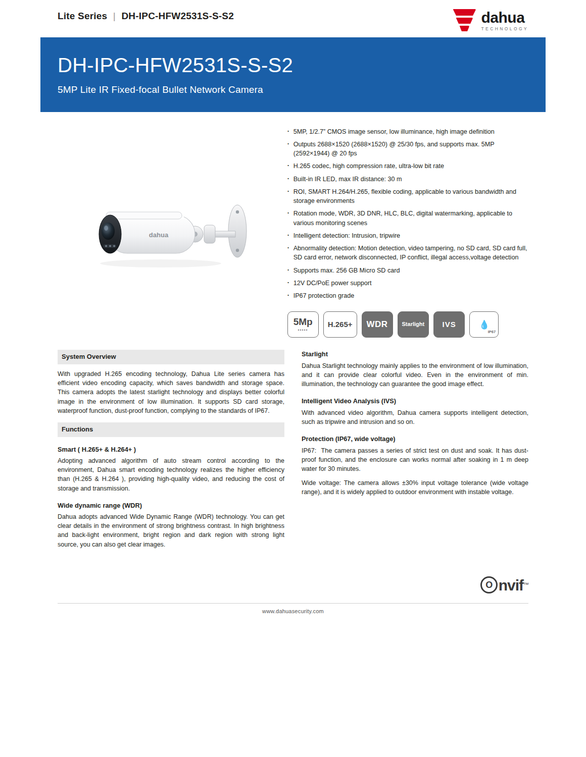Lite Series | DH-IPC-HFW2531S-S-S2
dahua
TECHNOLOGY
DH-IPC-HFW2531S-S-S2
5MP Lite IR Fixed-focal Bullet Network Camera
dahua
5MP, 1/2.7” CMOS image sensor, low illuminance, high image definition
Outputs 2688×1520 (2688×1520) @ 25/30 fps, and supports max. 5MP (2592×1944) @ 20 fps
H.265 codec, high compression rate, ultra-low bit rate
Built-in IR LED, max IR distance: 30 m
ROI, SMART H.264/H.265, flexible coding, applicable to various bandwidth and storage environments
Rotation mode, WDR, 3D DNR, HLC, BLC, digital watermarking, applicable to various monitoring scenes
Intelligent detection: Intrusion, tripwire
Abnormality detection: Motion detection, video tampering, no SD card, SD card full, SD card error, network disconnected, IP conflict, illegal access,voltage detection
Supports max. 256 GB Micro SD card
12V DC/PoE power support
IP67 protection grade
5Mp ▪▪▪▪▪
H.265+
WDR
Starlight
IVS
💧 IP67
System Overview
With upgraded H.265 encoding technology, Dahua Lite series camera has efficient video encoding capacity, which saves bandwidth and storage space. This camera adopts the latest starlight technology and displays better colorful image in the environment of low illumination. It supports SD card storage, waterproof function, dust-proof function, complying to the standards of IP67.
Functions
Smart ( H.265+ & H.264+ )
Adopting advanced algorithm of auto stream control according to the environment, Dahua smart encoding technology realizes the higher efficiency than (H.265 & H.264 ), providing high-quality video, and reducing the cost of storage and transmission.
Wide dynamic range (WDR)
Dahua adopts advanced Wide Dynamic Range (WDR) technology. You can get clear details in the environment of strong brightness contrast. In high brightness and back-light environment, bright region and dark region with strong light source, you can also get clear images.
Starlight
Dahua Starlight technology mainly applies to the environment of low illumination, and it can provide clear colorful video. Even in the environment of min. illumination, the technology can guarantee the good image effect.
Intelligent Video Analysis (IVS)
With advanced video algorithm, Dahua camera supports intelligent detection, such as tripwire and intrusion and so on.
Protection (IP67, wide voltage)
IP67: The camera passes a series of strict test on dust and soak. It has dust-proof function, and the enclosure can works normal after soaking in 1 m deep water for 30 minutes.
Wide voltage: The camera allows ±30% input voltage tolerance (wide voltage range), and it is widely applied to outdoor environment with instable voltage.
Onvif™
www.dahuasecurity.com